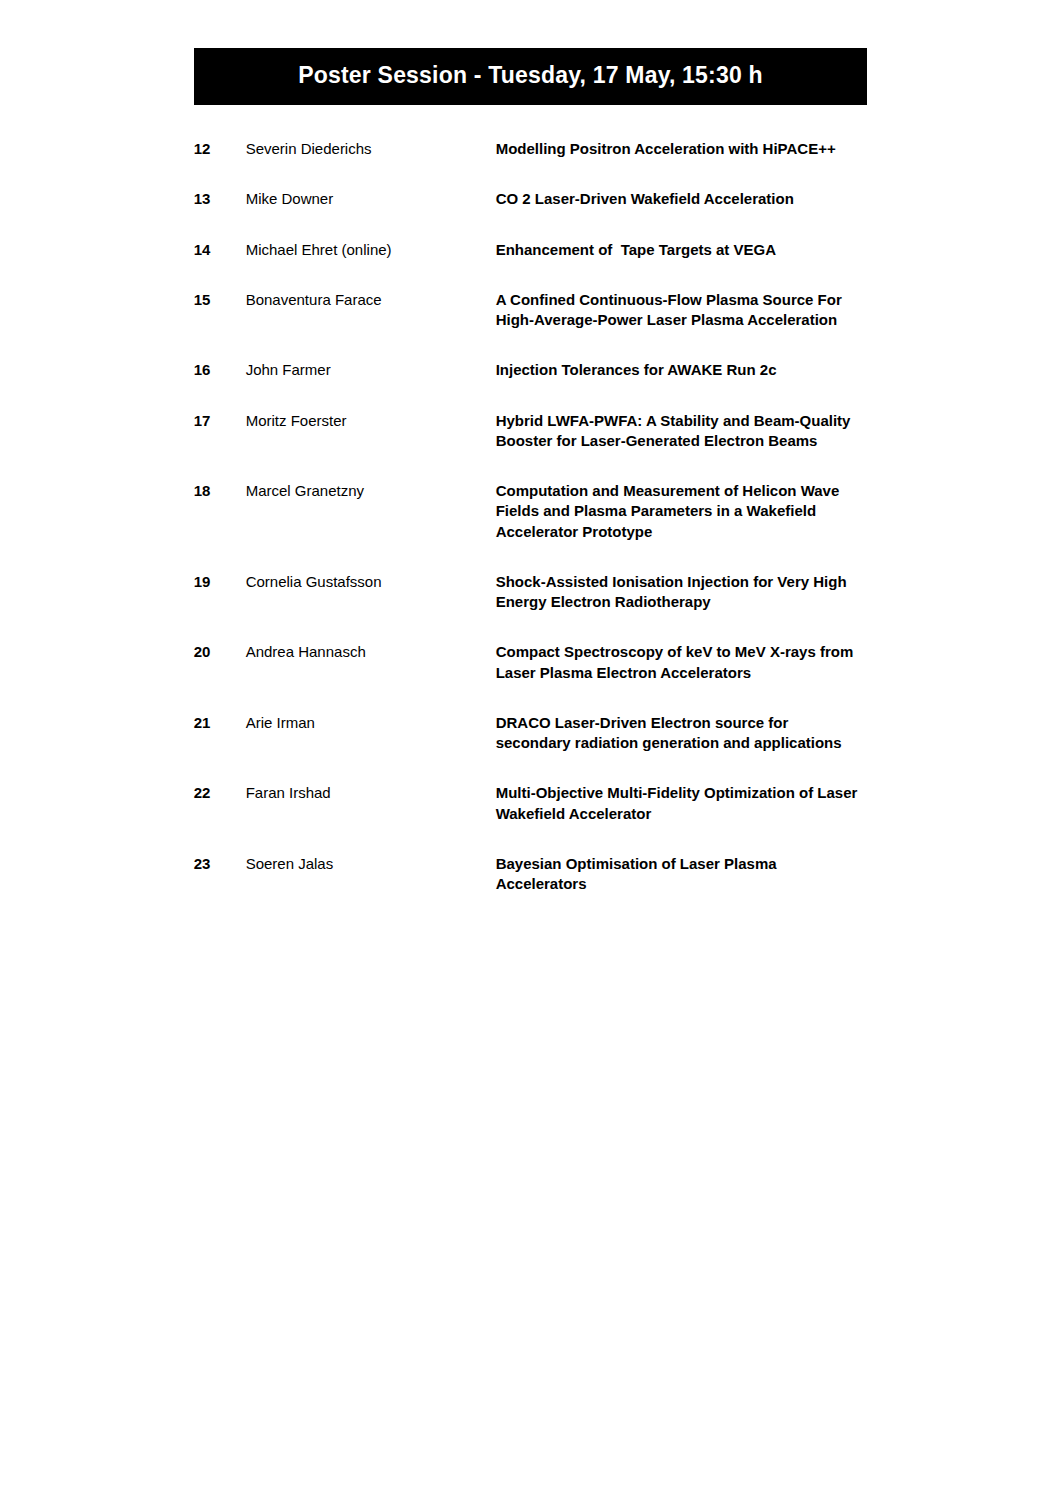Poster Session - Tuesday, 17 May, 15:30 h
| 12 | Severin Diederichs | Modelling Positron Acceleration with HiPACE++ |
| 13 | Mike Downer | CO 2 Laser-Driven Wakefield Acceleration |
| 14 | Michael Ehret (online) | Enhancement of Tape Targets at VEGA |
| 15 | Bonaventura Farace | A Confined Continuous-Flow Plasma Source For High-Average-Power Laser Plasma Acceleration |
| 16 | John Farmer | Injection Tolerances for AWAKE Run 2c |
| 17 | Moritz Foerster | Hybrid LWFA-PWFA: A Stability and Beam-Quality Booster for Laser-Generated Electron Beams |
| 18 | Marcel Granetzny | Computation and Measurement of Helicon Wave Fields and Plasma Parameters in a Wakefield Accelerator Prototype |
| 19 | Cornelia Gustafsson | Shock-Assisted Ionisation Injection for Very High Energy Electron Radiotherapy |
| 20 | Andrea Hannasch | Compact Spectroscopy of keV to MeV X-rays from Laser Plasma Electron Accelerators |
| 21 | Arie Irman | DRACO Laser-Driven Electron source for secondary radiation generation and applications |
| 22 | Faran Irshad | Multi-Objective Multi-Fidelity Optimization of Laser Wakefield Accelerator |
| 23 | Soeren Jalas | Bayesian Optimisation of Laser Plasma Accelerators |